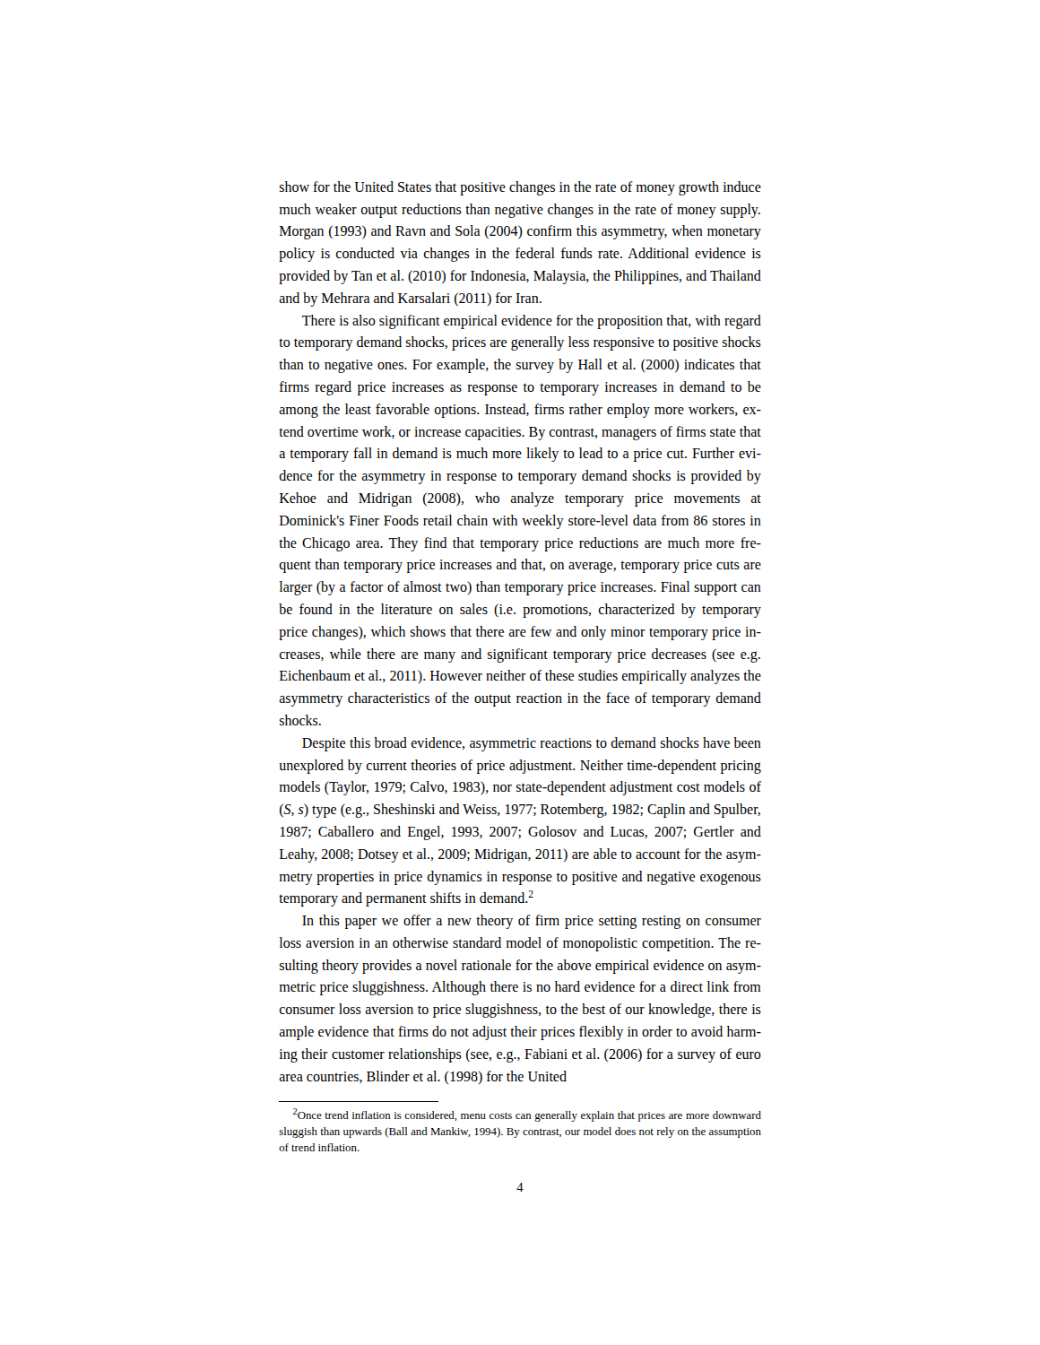show for the United States that positive changes in the rate of money growth induce much weaker output reductions than negative changes in the rate of money supply. Morgan (1993) and Ravn and Sola (2004) confirm this asymmetry, when monetary policy is conducted via changes in the federal funds rate. Additional evidence is provided by Tan et al. (2010) for Indonesia, Malaysia, the Philippines, and Thailand and by Mehrara and Karsalari (2011) for Iran.
There is also significant empirical evidence for the proposition that, with regard to temporary demand shocks, prices are generally less responsive to positive shocks than to negative ones. For example, the survey by Hall et al. (2000) indicates that firms regard price increases as response to temporary increases in demand to be among the least favorable options. Instead, firms rather employ more workers, extend overtime work, or increase capacities. By contrast, managers of firms state that a temporary fall in demand is much more likely to lead to a price cut. Further evidence for the asymmetry in response to temporary demand shocks is provided by Kehoe and Midrigan (2008), who analyze temporary price movements at Dominick's Finer Foods retail chain with weekly store-level data from 86 stores in the Chicago area. They find that temporary price reductions are much more frequent than temporary price increases and that, on average, temporary price cuts are larger (by a factor of almost two) than temporary price increases. Final support can be found in the literature on sales (i.e. promotions, characterized by temporary price changes), which shows that there are few and only minor temporary price increases, while there are many and significant temporary price decreases (see e.g. Eichenbaum et al., 2011). However neither of these studies empirically analyzes the asymmetry characteristics of the output reaction in the face of temporary demand shocks.
Despite this broad evidence, asymmetric reactions to demand shocks have been unexplored by current theories of price adjustment. Neither time-dependent pricing models (Taylor, 1979; Calvo, 1983), nor state-dependent adjustment cost models of (S, s) type (e.g., Sheshinski and Weiss, 1977; Rotemberg, 1982; Caplin and Spulber, 1987; Caballero and Engel, 1993, 2007; Golosov and Lucas, 2007; Gertler and Leahy, 2008; Dotsey et al., 2009; Midrigan, 2011) are able to account for the asymmetry properties in price dynamics in response to positive and negative exogenous temporary and permanent shifts in demand.2
In this paper we offer a new theory of firm price setting resting on consumer loss aversion in an otherwise standard model of monopolistic competition. The resulting theory provides a novel rationale for the above empirical evidence on asymmetric price sluggishness. Although there is no hard evidence for a direct link from consumer loss aversion to price sluggishness, to the best of our knowledge, there is ample evidence that firms do not adjust their prices flexibly in order to avoid harming their customer relationships (see, e.g., Fabiani et al. (2006) for a survey of euro area countries, Blinder et al. (1998) for the United
2Once trend inflation is considered, menu costs can generally explain that prices are more downward sluggish than upwards (Ball and Mankiw, 1994). By contrast, our model does not rely on the assumption of trend inflation.
4